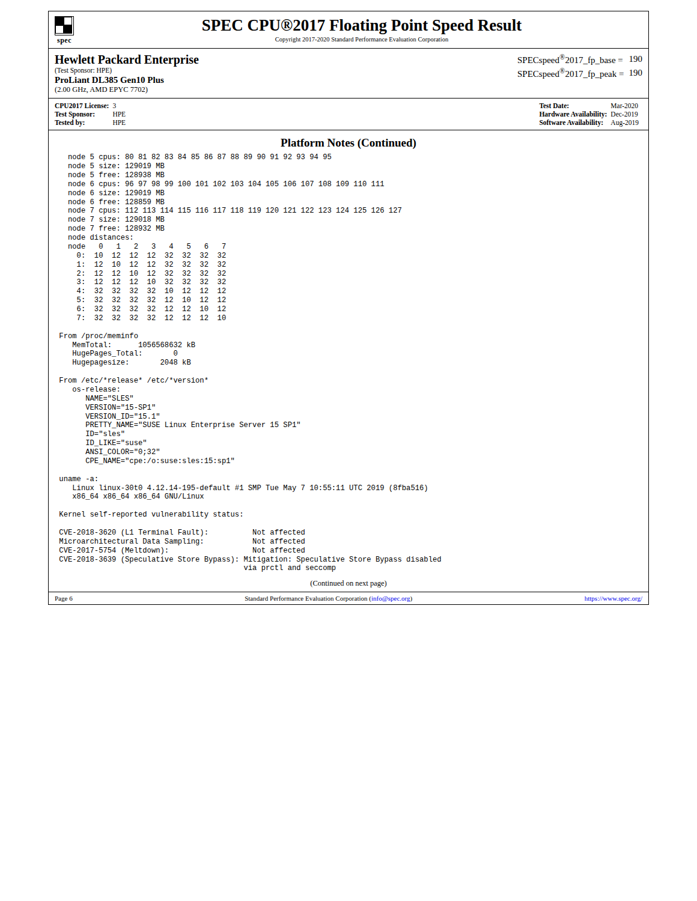spec
SPEC CPU®2017 Floating Point Speed Result
Copyright 2017-2020 Standard Performance Evaluation Corporation
Hewlett Packard Enterprise
(Test Sponsor: HPE)
ProLiant DL385 Gen10 Plus
(2.00 GHz, AMD EPYC 7702)
| SPECspeed ® 2017_fp_base = | 190 |
| SPECspeed ® 2017_fp_peak = | 190 |
| CPU2017 License: | 3 |
| Test Sponsor: | HPE |
| Tested by: | HPE |
| Test Date: | Mar-2020 |
| Hardware Availability: | Dec-2019 |
| Software Availability: | Aug-2019 |
Platform Notes (Continued)
   node 5 cpus: 80 81 82 83 84 85 86 87 88 89 90 91 92 93 94 95
   node 5 size: 129019 MB
   node 5 free: 128938 MB
   node 6 cpus: 96 97 98 99 100 101 102 103 104 105 106 107 108 109 110 111
   node 6 size: 129019 MB
   node 6 free: 128859 MB
   node 7 cpus: 112 113 114 115 116 117 118 119 120 121 122 123 124 125 126 127
   node 7 size: 129018 MB
   node 7 free: 128932 MB
   node distances:
   node   0   1   2   3   4   5   6   7
     0:  10  12  12  12  32  32  32  32
     1:  12  10  12  12  32  32  32  32
     2:  12  12  10  12  32  32  32  32
     3:  12  12  12  10  32  32  32  32
     4:  32  32  32  32  10  12  12  12
     5:  32  32  32  32  12  10  12  12
     6:  32  32  32  32  12  12  10  12
     7:  32  32  32  32  12  12  12  10

 From /proc/meminfo
    MemTotal:      1056568632 kB
    HugePages_Total:       0
    Hugepagesize:       2048 kB

 From /etc/*release* /etc/*version*
    os-release:
       NAME="SLES"
       VERSION="15-SP1"
       VERSION_ID="15.1"
       PRETTY_NAME="SUSE Linux Enterprise Server 15 SP1"
       ID="sles"
       ID_LIKE="suse"
       ANSI_COLOR="0;32"
       CPE_NAME="cpe:/o:suse:sles:15:sp1"

 uname -a:
    Linux linux-30t0 4.12.14-195-default #1 SMP Tue May 7 10:55:11 UTC 2019 (8fba516)
    x86_64 x86_64 x86_64 GNU/Linux

 Kernel self-reported vulnerability status:

 CVE-2018-3620 (L1 Terminal Fault):          Not affected
 Microarchitectural Data Sampling:           Not affected
 CVE-2017-5754 (Meltdown):                   Not affected
 CVE-2018-3639 (Speculative Store Bypass): Mitigation: Speculative Store Bypass disabled
                                           via prctl and seccomp
(Continued on next page)
Page 6
Standard Performance Evaluation Corporation (info@spec.org)
https://www.spec.org/